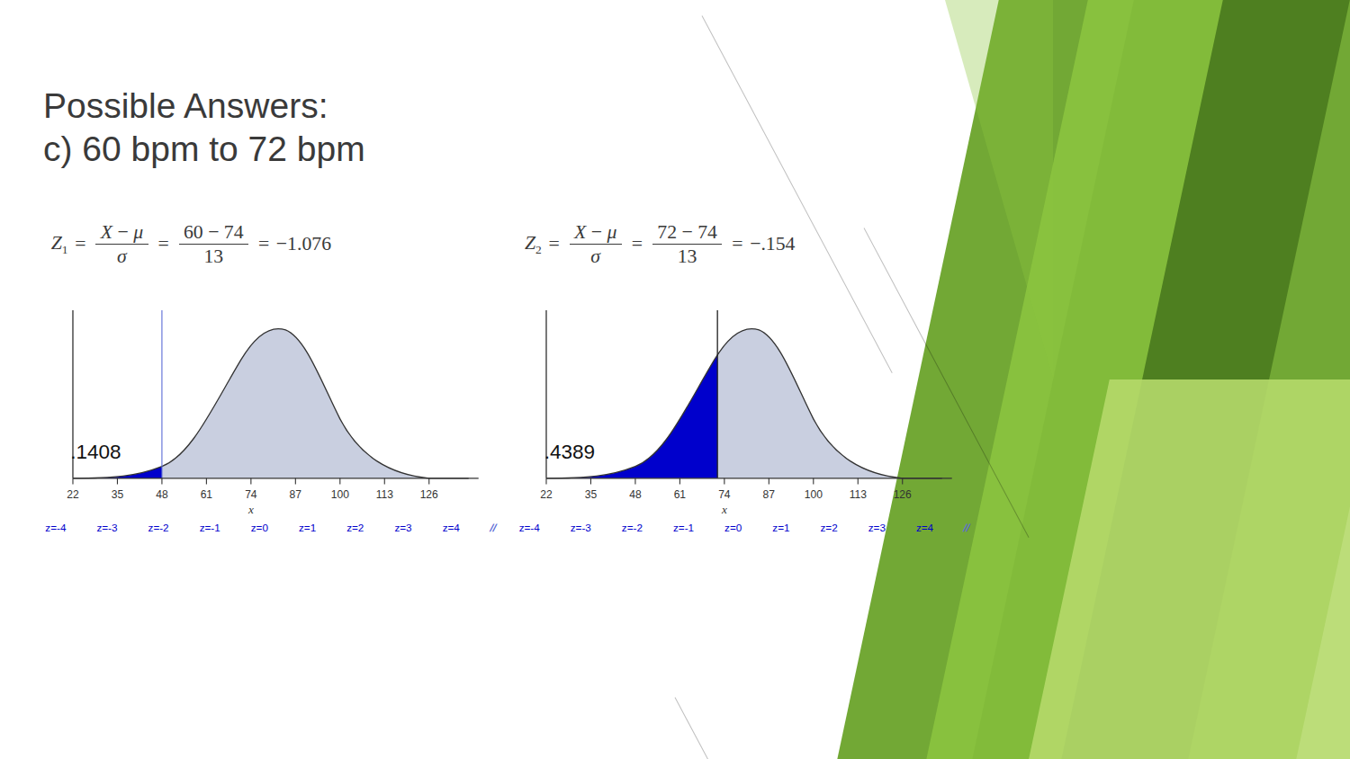Possible Answers: c) 60 bpm to 72 bpm
Z1 = X − μ σ = 60 − 74 13 = −1.076
.1408 22 35 48 61 74 87 100 113 126 x
z=-4 z=-3 z=-2 z=-1 z=0 z=1 z=2 z=3 z=4//
Z2 = X − μ σ = 72 − 74 13 = −.154
.4389 22 35 48 61 74 87 100 113 126 x
z=-4 z=-3 z=-2 z=-1 z=0 z=1 z=2 z=3 z=4//